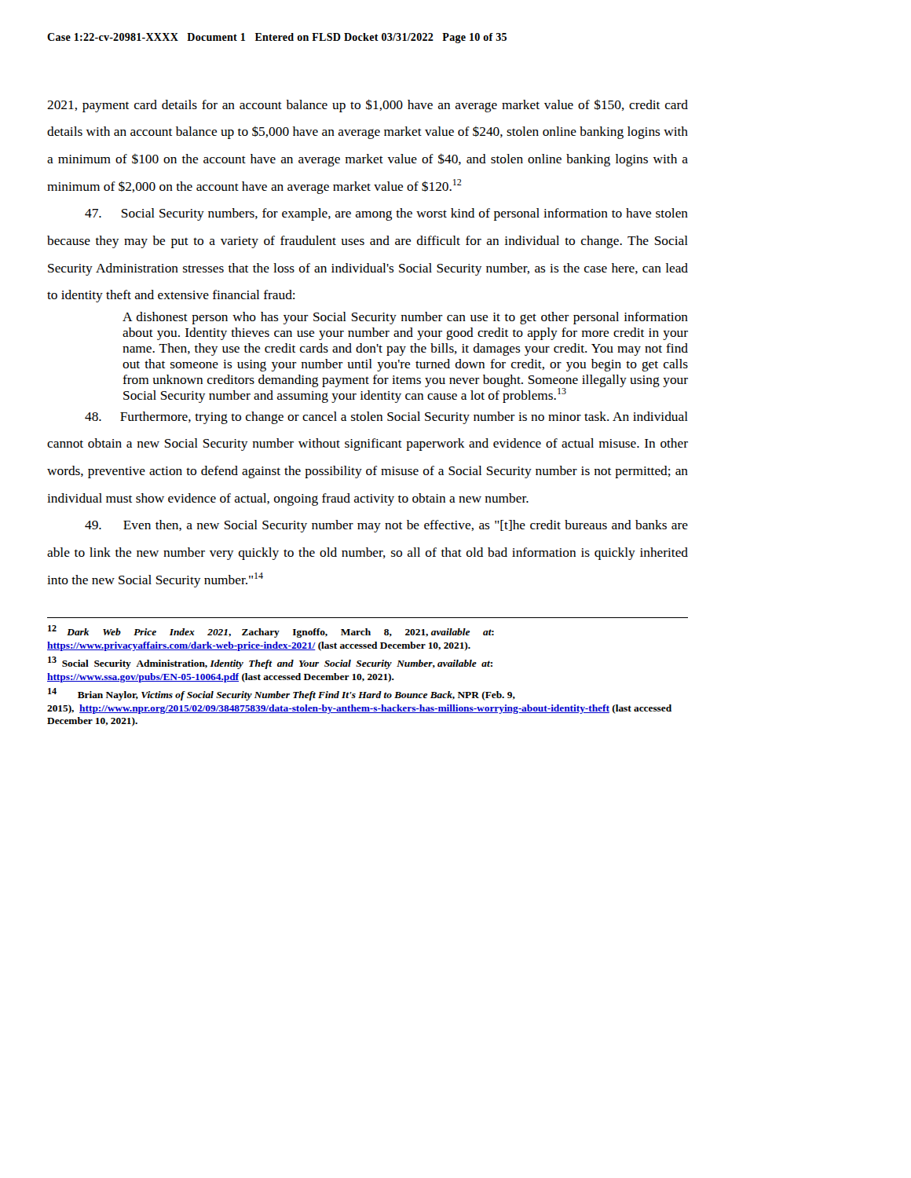Case 1:22-cv-20981-XXXX Document 1 Entered on FLSD Docket 03/31/2022 Page 10 of 35
2021, payment card details for an account balance up to $1,000 have an average market value of $150, credit card details with an account balance up to $5,000 have an average market value of $240, stolen online banking logins with a minimum of $100 on the account have an average market value of $40, and stolen online banking logins with a minimum of $2,000 on the account have an average market value of $120.12
47. Social Security numbers, for example, are among the worst kind of personal information to have stolen because they may be put to a variety of fraudulent uses and are difficult for an individual to change. The Social Security Administration stresses that the loss of an individual's Social Security number, as is the case here, can lead to identity theft and extensive financial fraud:
A dishonest person who has your Social Security number can use it to get other personal information about you. Identity thieves can use your number and your good credit to apply for more credit in your name. Then, they use the credit cards and don't pay the bills, it damages your credit. You may not find out that someone is using your number until you're turned down for credit, or you begin to get calls from unknown creditors demanding payment for items you never bought. Someone illegally using your Social Security number and assuming your identity can cause a lot of problems.13
48. Furthermore, trying to change or cancel a stolen Social Security number is no minor task. An individual cannot obtain a new Social Security number without significant paperwork and evidence of actual misuse. In other words, preventive action to defend against the possibility of misuse of a Social Security number is not permitted; an individual must show evidence of actual, ongoing fraud activity to obtain a new number.
49. Even then, a new Social Security number may not be effective, as "[t]he credit bureaus and banks are able to link the new number very quickly to the old number, so all of that old bad information is quickly inherited into the new Social Security number."14
12 Dark Web Price Index 2021, Zachary Ignoffo, March 8, 2021, available at:
https://www.privacyaffairs.com/dark-web-price-index-2021/ (last accessed December 10, 2021).
13 Social Security Administration, Identity Theft and Your Social Security Number, available at:
https://www.ssa.gov/pubs/EN-05-10064.pdf (last accessed December 10, 2021).
14 Brian Naylor, Victims of Social Security Number Theft Find It's Hard to Bounce Back, NPR (Feb. 9, 2015), http://www.npr.org/2015/02/09/384875839/data-stolen-by-anthem-s-hackers-has-millions-worrying-about-identity-theft (last accessed December 10, 2021).